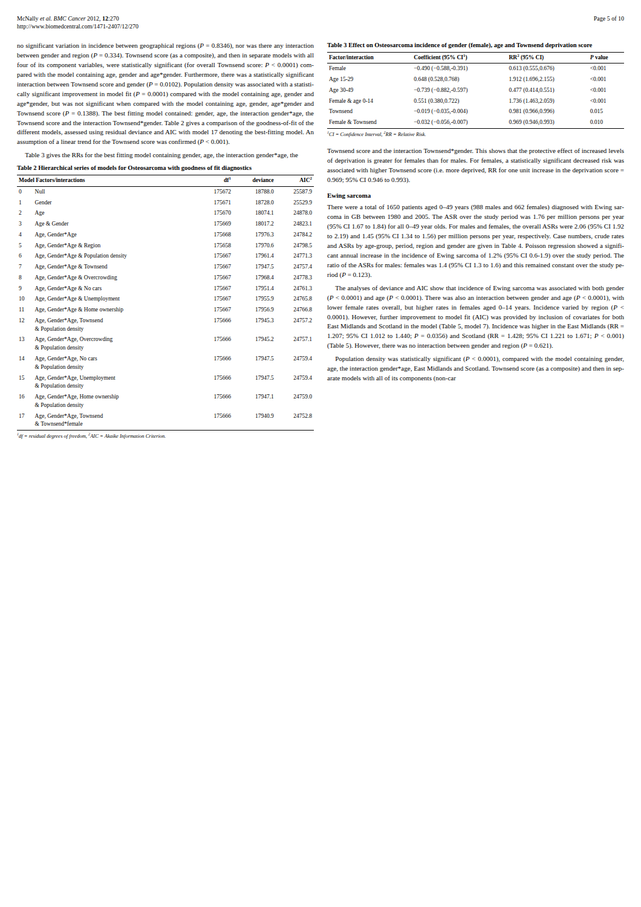McNally et al. BMC Cancer 2012, 12:270
http://www.biomedcentral.com/1471-2407/12/270
Page 5 of 10
no significant variation in incidence between geographical regions (P = 0.8346), nor was there any interaction between gender and region (P = 0.334). Townsend score (as a composite), and then in separate models with all four of its component variables, were statistically significant (for overall Townsend score: P < 0.0001) compared with the model containing age, gender and age*gender. Furthermore, there was a statistically significant interaction between Townsend score and gender (P = 0.0102). Population density was associated with a statistically significant improvement in model fit (P = 0.0001) compared with the model containing age, gender and age*gender, but was not significant when compared with the model containing age, gender, age*gender and Townsend score (P = 0.1388). The best fitting model contained: gender, age, the interaction gender*age, the Townsend score and the interaction Townsend*gender. Table 2 gives a comparison of the goodness-of-fit of the different models, assessed using residual deviance and AIC with model 17 denoting the best-fitting model. An assumption of a linear trend for the Townsend score was confirmed (P < 0.001).
Table 3 gives the RRs for the best fitting model containing gender, age, the interaction gender*age, the
Table 2 Hierarchical series of models for Osteosarcoma with goodness of fit diagnostics
| Model Factors/interactions | df 1 | deviance | AIC 2 |
| --- | --- | --- | --- |
| 0 | Null | 175672 | 18788.0 | 25587.9 |
| 1 | Gender | 175671 | 18728.0 | 25529.9 |
| 2 | Age | 175670 | 18074.1 | 24878.0 |
| 3 | Age & Gender | 175669 | 18017.2 | 24823.1 |
| 4 | Age, Gender*Age | 175668 | 17976.3 | 24784.2 |
| 5 | Age, Gender*Age & Region | 175658 | 17970.6 | 24798.5 |
| 6 | Age, Gender*Age & Population density | 175667 | 17961.4 | 24771.3 |
| 7 | Age, Gender*Age & Townsend | 175667 | 17947.5 | 24757.4 |
| 8 | Age, Gender*Age & Overcrowding | 175667 | 17968.4 | 24778.3 |
| 9 | Age, Gender*Age & No cars | 175667 | 17951.4 | 24761.3 |
| 10 | Age, Gender*Age & Unemployment | 175667 | 17955.9 | 24765.8 |
| 11 | Age, Gender*Age & Home ownership | 175667 | 17956.9 | 24766.8 |
| 12 | Age, Gender*Age, Townsend & Population density | 175666 | 17945.3 | 24757.2 |
| 13 | Age, Gender*Age, Overcrowding & Population density | 175666 | 17945.2 | 24757.1 |
| 14 | Age, Gender*Age, No cars & Population density | 175666 | 17947.5 | 24759.4 |
| 15 | Age, Gender*Age, Unemployment & Population density | 175666 | 17947.5 | 24759.4 |
| 16 | Age, Gender*Age, Home ownership & Population density | 175666 | 17947.1 | 24759.0 |
| 17 | Age, Gender*Age, Townsend & Townsend*female | 175666 | 17940.9 | 24752.8 |
1df = residual degrees of freedom, 2AIC = Akaike Information Criterion.
Table 3 Effect on Osteosarcoma incidence of gender (female), age and Townsend deprivation score
| Factor/interaction | Coefficient (95% CI 1 ) | RR 2 (95% CI) | P value |
| --- | --- | --- | --- |
| Female | −0.490 (−0.588,-0.391) | 0.613 (0.555,0.676) | <0.001 |
| Age 15-29 | 0.648 (0.528,0.768) | 1.912 (1.696,2.155) | <0.001 |
| Age 30-49 | −0.739 (−0.882,-0.597) | 0.477 (0.414,0.551) | <0.001 |
| Female & age 0-14 | 0.551 (0.380,0.722) | 1.736 (1.463,2.059) | <0.001 |
| Townsend | −0.019 (−0.035,-0.004) | 0.981 (0.966,0.996) | 0.015 |
| Female & Townsend | −0.032 (−0.056,-0.007) | 0.969 (0.946,0.993) | 0.010 |
1CI = Confidence Interval, 2RR = Relative Risk.
Townsend score and the interaction Townsend*gender. This shows that the protective effect of increased levels of deprivation is greater for females than for males. For females, a statistically significant decreased risk was associated with higher Townsend score (i.e. more deprived, RR for one unit increase in the deprivation score = 0.969; 95% CI 0.946 to 0.993).
Ewing sarcoma
There were a total of 1650 patients aged 0–49 years (988 males and 662 females) diagnosed with Ewing sarcoma in GB between 1980 and 2005. The ASR over the study period was 1.76 per million persons per year (95% CI 1.67 to 1.84) for all 0–49 year olds. For males and females, the overall ASRs were 2.06 (95% CI 1.92 to 2.19) and 1.45 (95% CI 1.34 to 1.56) per million persons per year, respectively. Case numbers, crude rates and ASRs by age-group, period, region and gender are given in Table 4. Poisson regression showed a significant annual increase in the incidence of Ewing sarcoma of 1.2% (95% CI 0.6-1.9) over the study period. The ratio of the ASRs for males: females was 1.4 (95% CI 1.3 to 1.6) and this remained constant over the study period (P = 0.123).
The analyses of deviance and AIC show that incidence of Ewing sarcoma was associated with both gender (P < 0.0001) and age (P < 0.0001). There was also an interaction between gender and age (P < 0.0001), with lower female rates overall, but higher rates in females aged 0–14 years. Incidence varied by region (P < 0.0001). However, further improvement to model fit (AIC) was provided by inclusion of covariates for both East Midlands and Scotland in the model (Table 5, model 7). Incidence was higher in the East Midlands (RR = 1.207; 95% CI 1.012 to 1.440; P = 0.0356) and Scotland (RR = 1.428; 95% CI 1.221 to 1.671; P < 0.001) (Table 5). However, there was no interaction between gender and region (P = 0.621).
Population density was statistically significant (P < 0.0001), compared with the model containing gender, age, the interaction gender*age, East Midlands and Scotland. Townsend score (as a composite) and then in separate models with all of its components (non-car